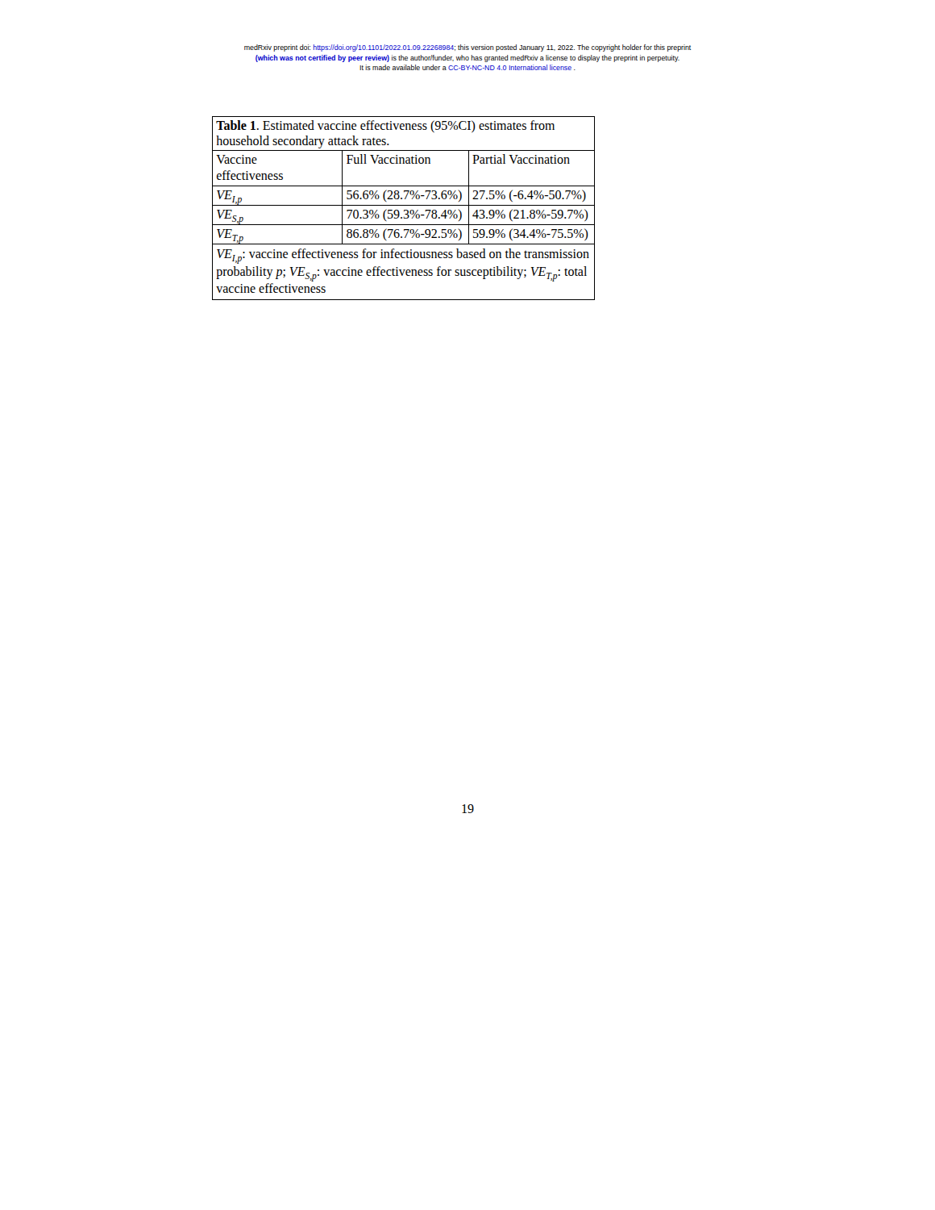medRxiv preprint doi: https://doi.org/10.1101/2022.01.09.22268984; this version posted January 11, 2022. The copyright holder for this preprint
(which was not certified by peer review) is the author/funder, who has granted medRxiv a license to display the preprint in perpetuity.
It is made available under a CC-BY-NC-ND 4.0 International license .
| Table 1 . Estimated vaccine effectiveness (95%CI) estimates from household secondary attack rates. |
| Vaccine effectiveness | Full Vaccination | Partial Vaccination |
| VE I,p | 56.6% (28.7%-73.6%) | 27.5% (-6.4%-50.7%) |
| VE S,p | 70.3% (59.3%-78.4%) | 43.9% (21.8%-59.7%) |
| VE T,p | 86.8% (76.7%-92.5%) | 59.9% (34.4%-75.5%) |
| VE I,p : vaccine effectiveness for infectiousness based on the transmission probability p ; VE S,p : vaccine effectiveness for susceptibility; VE T,p : total vaccine effectiveness |
19